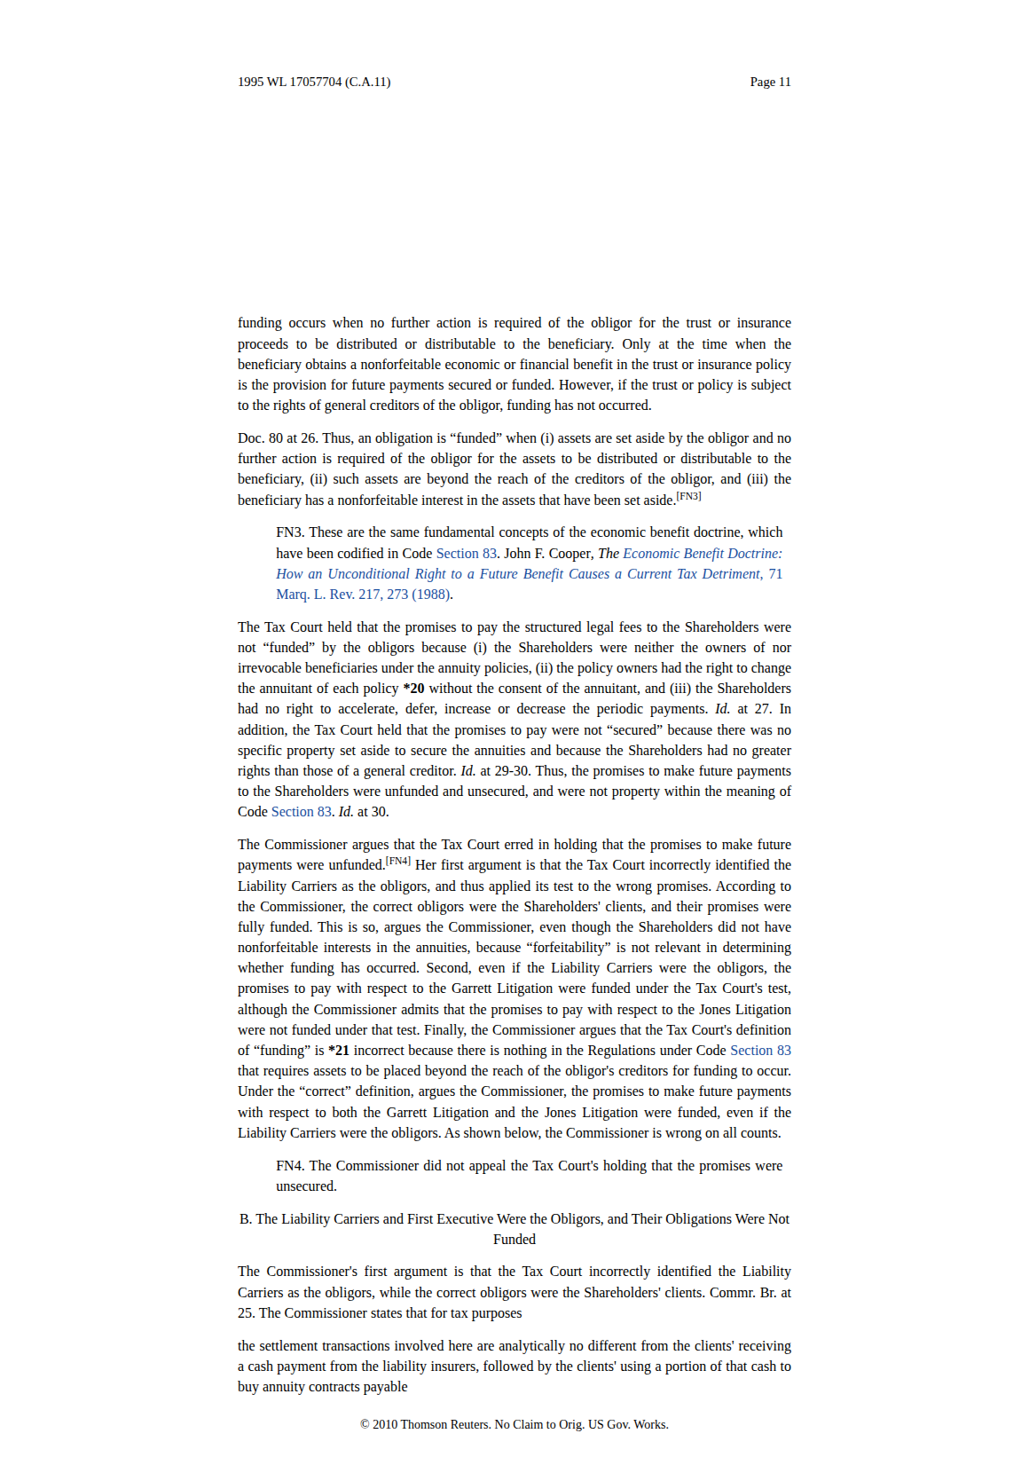1995 WL 17057704 (C.A.11) Page 11
funding occurs when no further action is required of the obligor for the trust or insurance proceeds to be distributed or distributable to the beneficiary. Only at the time when the beneficiary obtains a nonforfeitable economic or financial benefit in the trust or insurance policy is the provision for future payments secured or funded. However, if the trust or policy is subject to the rights of general creditors of the obligor, funding has not occurred.
Doc. 80 at 26. Thus, an obligation is “funded” when (i) assets are set aside by the obligor and no further action is required of the obligor for the assets to be distributed or distributable to the beneficiary, (ii) such assets are beyond the reach of the creditors of the obligor, and (iii) the beneficiary has a nonforfeitable interest in the assets that have been set aside.[FN3]
FN3. These are the same fundamental concepts of the economic benefit doctrine, which have been codified in Code Section 83. John F. Cooper, The Economic Benefit Doctrine: How an Unconditional Right to a Future Benefit Causes a Current Tax Detriment, 71 Marq. L. Rev. 217, 273 (1988).
The Tax Court held that the promises to pay the structured legal fees to the Shareholders were not “funded” by the obligors because (i) the Shareholders were neither the owners of nor irrevocable beneficiaries under the annuity policies, (ii) the policy owners had the right to change the annuitant of each policy *20 without the consent of the annuitant, and (iii) the Shareholders had no right to accelerate, defer, increase or decrease the periodic payments. Id. at 27. In addition, the Tax Court held that the promises to pay were not “secured” because there was no specific property set aside to secure the annuities and because the Shareholders had no greater rights than those of a general creditor. Id. at 29-30. Thus, the promises to make future payments to the Shareholders were unfunded and unsecured, and were not property within the meaning of Code Section 83. Id. at 30.
The Commissioner argues that the Tax Court erred in holding that the promises to make future payments were unfunded.[FN4] Her first argument is that the Tax Court incorrectly identified the Liability Carriers as the obligors, and thus applied its test to the wrong promises. According to the Commissioner, the correct obligors were the Shareholders' clients, and their promises were fully funded. This is so, argues the Commissioner, even though the Shareholders did not have nonforfeitable interests in the annuities, because “forfeitability” is not relevant in determining whether funding has occurred. Second, even if the Liability Carriers were the obligors, the promises to pay with respect to the Garrett Litigation were funded under the Tax Court's test, although the Commissioner admits that the promises to pay with respect to the Jones Litigation were not funded under that test. Finally, the Commissioner argues that the Tax Court's definition of “funding” is *21 incorrect because there is nothing in the Regulations under Code Section 83 that requires assets to be placed beyond the reach of the obligor's creditors for funding to occur. Under the “correct” definition, argues the Commissioner, the promises to make future payments with respect to both the Garrett Litigation and the Jones Litigation were funded, even if the Liability Carriers were the obligors. As shown below, the Commissioner is wrong on all counts.
FN4. The Commissioner did not appeal the Tax Court's holding that the promises were unsecured.
B. The Liability Carriers and First Executive Were the Obligors, and Their Obligations Were Not Funded
The Commissioner's first argument is that the Tax Court incorrectly identified the Liability Carriers as the obligors, while the correct obligors were the Shareholders' clients. Commr. Br. at 25. The Commissioner states that for tax purposes
the settlement transactions involved here are analytically no different from the clients' receiving a cash payment from the liability insurers, followed by the clients' using a portion of that cash to buy annuity contracts payable
© 2010 Thomson Reuters. No Claim to Orig. US Gov. Works.